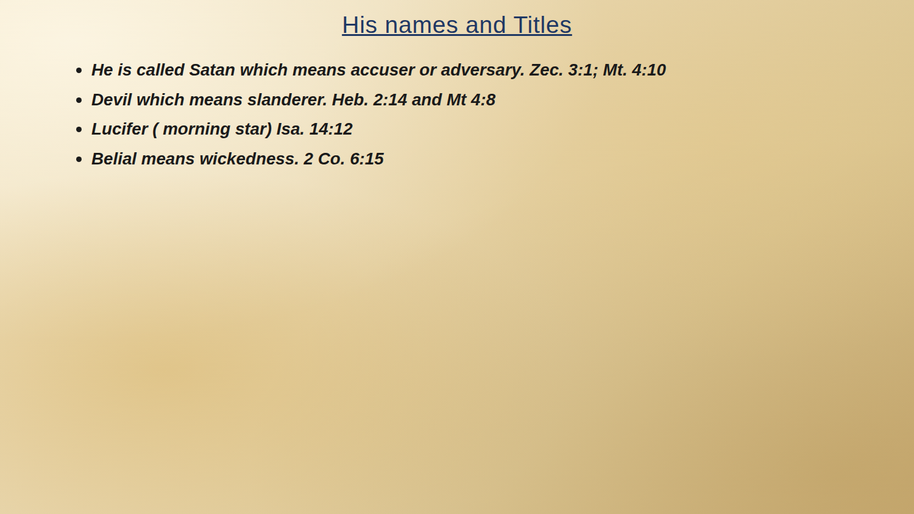His names and Titles
He is called Satan which means accuser or adversary. Zec. 3:1; Mt. 4:10
Devil which means slanderer. Heb. 2:14 and Mt 4:8
Lucifer ( morning star) Isa. 14:12
Belial means wickedness. 2 Co. 6:15